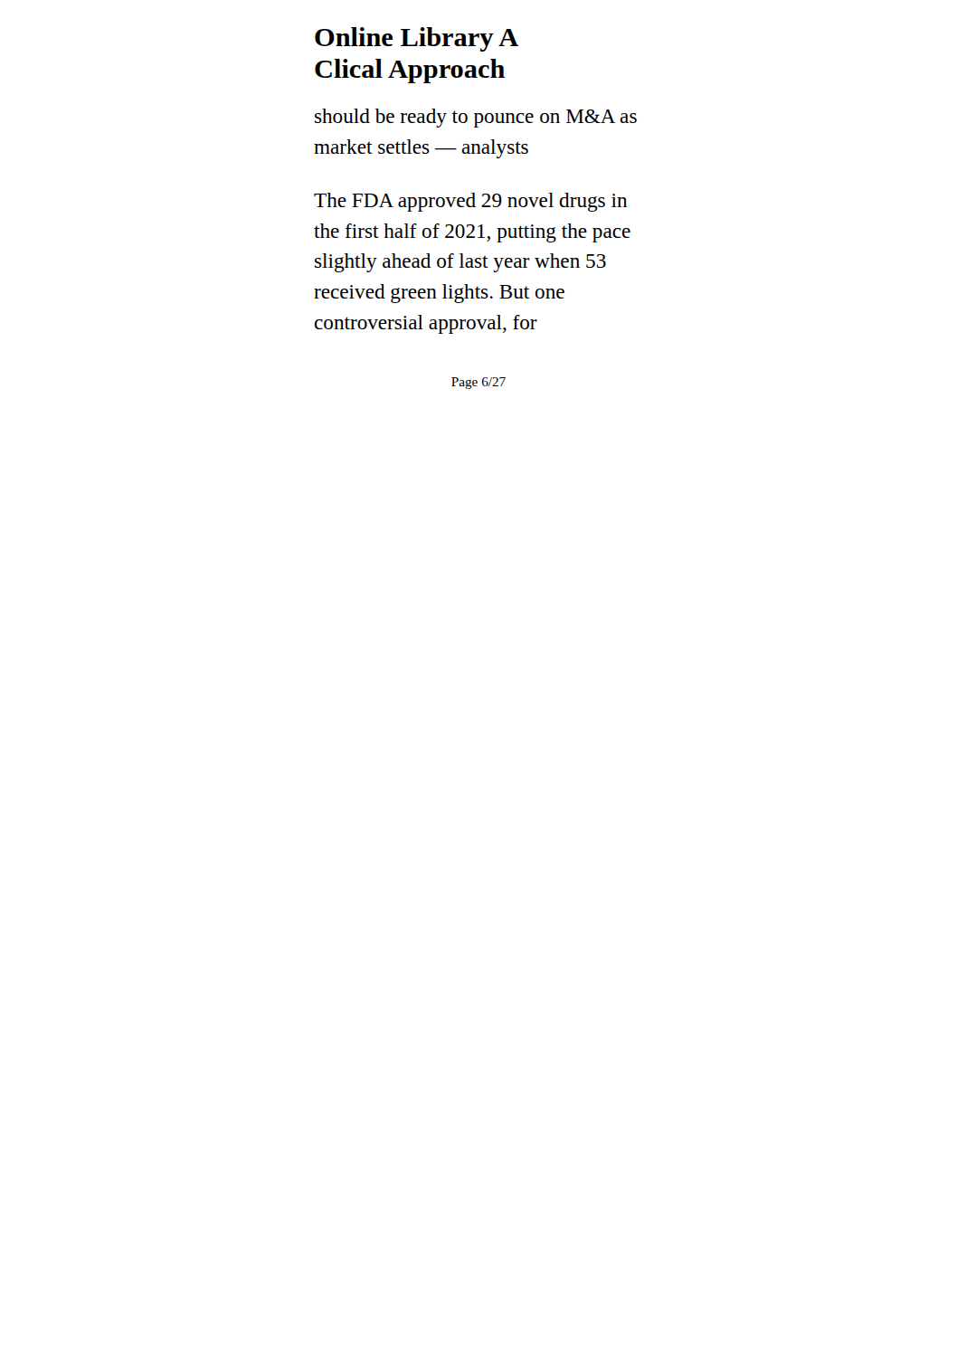Online Library A Clical Approach
should be ready to pounce on M&A as market settles — analysts
The FDA approved 29 novel drugs in the first half of 2021, putting the pace slightly ahead of last year when 53 received green lights. But one controversial approval, for
Page 6/27